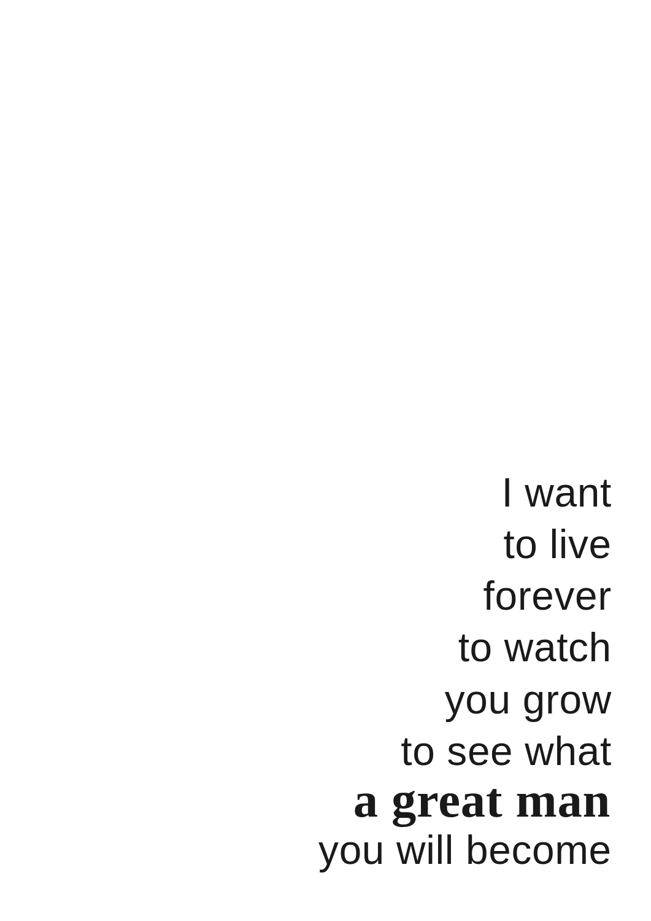I want to live forever to watch you grow to see what a great man you will become